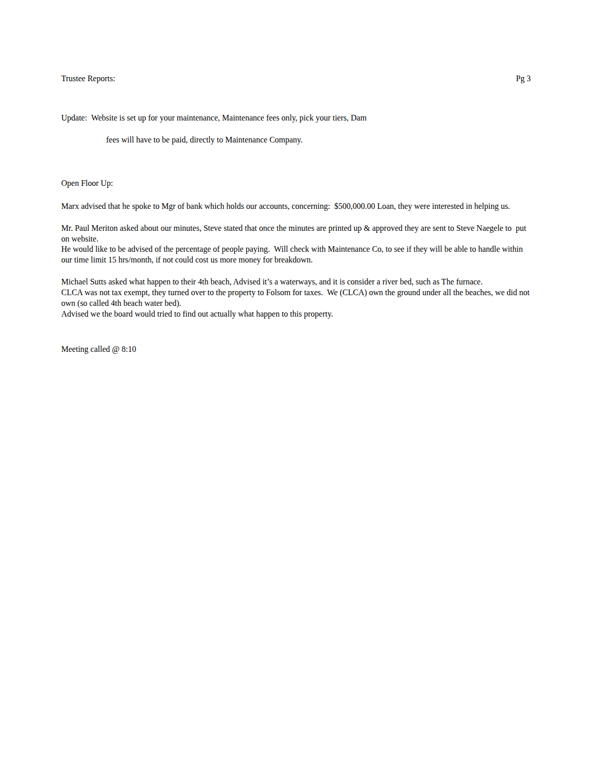Trustee Reports:
Pg 3
Update: Website is set up for your maintenance, Maintenance fees only, pick your tiers, Dam
fees will have to be paid, directly to Maintenance Company.
Open Floor Up:
Marx advised that he spoke to Mgr of bank which holds our accounts, concerning: $500,000.00 Loan, they were interested in helping us.
Mr. Paul Meriton asked about our minutes, Steve stated that once the minutes are printed up & approved they are sent to Steve Naegele to put on website.
He would like to be advised of the percentage of people paying. Will check with Maintenance Co, to see if they will be able to handle within our time limit 15 hrs/month, if not could cost us more money for breakdown.
Michael Sutts asked what happen to their 4th beach, Advised it’s a waterways, and it is consider a river bed, such as The furnace.
CLCA was not tax exempt, they turned over to the property to Folsom for taxes. We (CLCA) own the ground under all the beaches, we did not own (so called 4th beach water bed).
Advised we the board would tried to find out actually what happen to this property.
Meeting called @ 8:10